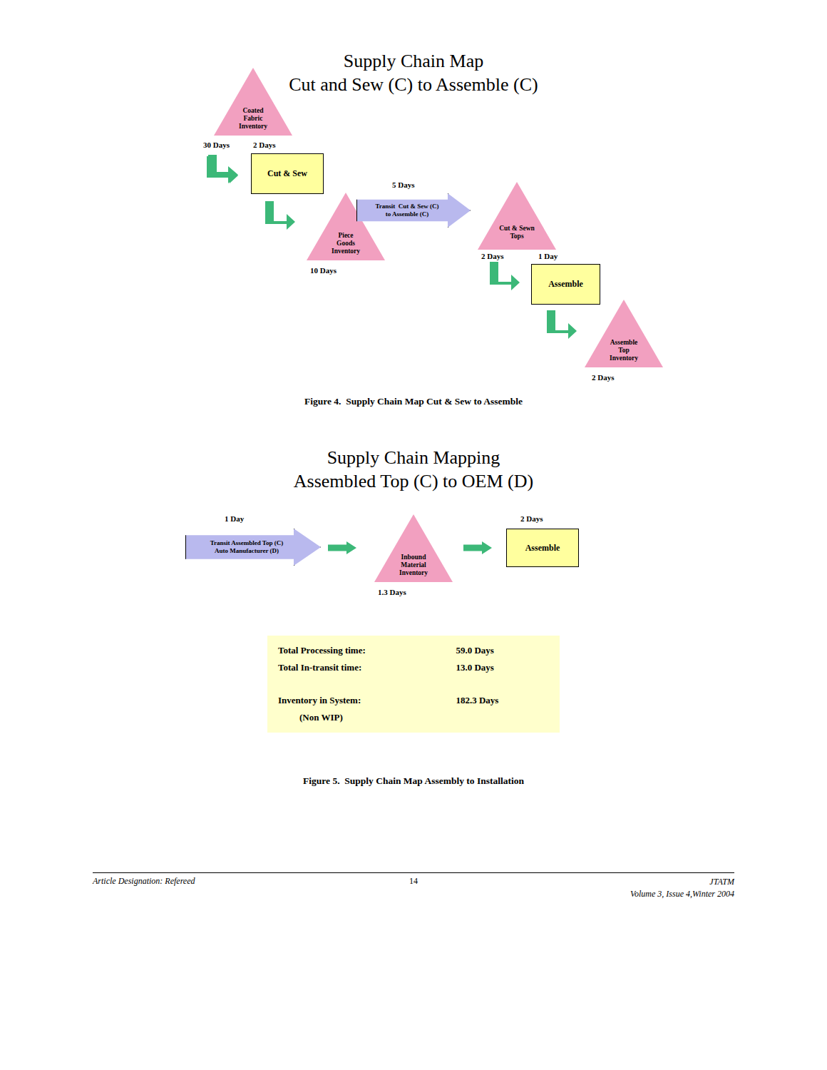Supply Chain Map
Cut and Sew (C) to Assemble (C)
Coated
Fabric
Inventory
30 Days
2 Days
Cut & Sew
Piece
Goods
Inventory
10 Days
5 Days
Transit Cut & Sew (C)
to Assemble (C)
Cut & Sewn
Tops
2 Days
1 Day
Assemble
Assemble
Top
Inventory
2 Days
Figure 4. Supply Chain Map Cut & Sew to Assemble
Supply Chain Mapping
Assembled Top (C) to OEM (D)
1 Day
Transit Assembled Top (C)
Auto Manufacturer (D)
Inbound
Material
Inventory
1.3 Days
2 Days
Assemble
| Total Processing time: | 59.0 Days |
| Total In-transit time: | 13.0 Days |
| Inventory in System: | 182.3 Days |
| (Non WIP) | |
Figure 5. Supply Chain Map Assembly to Installation
Article Designation: Refereed 14 JTATM
Volume 3, Issue 4,Winter 2004